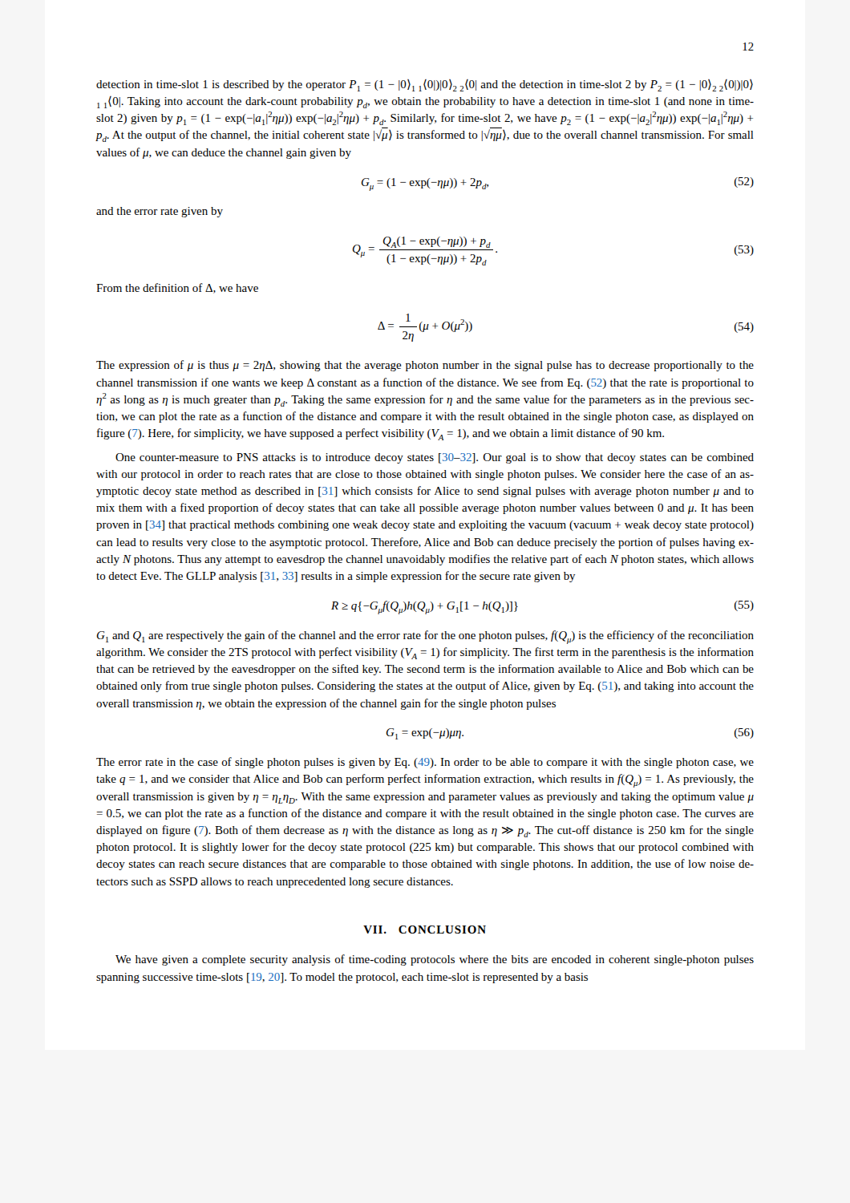12
detection in time-slot 1 is described by the operator P1 = (1 − |0⟩1 1⟨0|)|0⟩2 2⟨0| and the detection in time-slot 2 by P2 = (1 − |0⟩2 2⟨0|)|0⟩1 1⟨0|. Taking into account the dark-count probability pd, we obtain the probability to have a detection in time-slot 1 (and none in time-slot 2) given by p1 = (1 − exp(−|a1|2ημ)) exp(−|a2|2ημ) + pd. Similarly, for time-slot 2, we have p2 = (1 − exp(−|a2|2ημ)) exp(−|a1|2ημ) + pd. At the output of the channel, the initial coherent state |√μ⟩ is transformed to |√ημ⟩, due to the overall channel transmission. For small values of μ, we can deduce the channel gain given by
Gμ = (1 − exp(−ημ)) + 2pd, (52)
and the error rate given by
Qμ = QA(1 − exp(−ημ)) + pd (1 − exp(−ημ)) + 2pd . (53)
From the definition of Δ, we have
Δ = 1 2η (μ + O(μ2)) (54)
The expression of μ is thus μ = 2η Δ, showing that the average photon number in the signal pulse has to decrease proportionally to the channel transmission if one wants we keep Δ constant as a function of the distance. We see from Eq. (52) that the rate is proportional to η2 as long as η is much greater than pd. Taking the same expression for η and the same value for the parameters as in the previous section, we can plot the rate as a function of the distance and compare it with the result obtained in the single photon case, as displayed on figure (7). Here, for simplicity, we have supposed a perfect visibility (VA = 1), and we obtain a limit distance of 90 km.
One counter-measure to PNS attacks is to introduce decoy states [30–32]. Our goal is to show that decoy states can be combined with our protocol in order to reach rates that are close to those obtained with single photon pulses. We consider here the case of an asymptotic decoy state method as described in [31] which consists for Alice to send signal pulses with average photon number μ and to mix them with a fixed proportion of decoy states that can take all possible average photon number values between 0 and μ. It has been proven in [34] that practical methods combining one weak decoy state and exploiting the vacuum (vacuum + weak decoy state protocol) can lead to results very close to the asymptotic protocol. Therefore, Alice and Bob can deduce precisely the portion of pulses having exactly N photons. Thus any attempt to eavesdrop the channel unavoidably modifies the relative part of each N photon states, which allows to detect Eve. The GLLP analysis [31, 33] results in a simple expression for the secure rate given by
R ≥ q{−Gμ f(Qμ)h(Qμ) + G1[1 − h(Q1)]} (55)
G1 and Q1 are respectively the gain of the channel and the error rate for the one photon pulses, f(Qμ) is the efficiency of the reconciliation algorithm. We consider the 2TS protocol with perfect visibility (VA = 1) for simplicity. The first term in the parenthesis is the information that can be retrieved by the eavesdropper on the sifted key. The second term is the information available to Alice and Bob which can be obtained only from true single photon pulses. Considering the states at the output of Alice, given by Eq. (51), and taking into account the overall transmission η, we obtain the expression of the channel gain for the single photon pulses
G1 = exp(−μ)μη. (56)
The error rate in the case of single photon pulses is given by Eq. (49). In order to be able to compare it with the single photon case, we take q = 1, and we consider that Alice and Bob can perform perfect information extraction, which results in f(Qμ) = 1. As previously, the overall transmission is given by η = ηLηD. With the same expression and parameter values as previously and taking the optimum value μ = 0.5, we can plot the rate as a function of the distance and compare it with the result obtained in the single photon case. The curves are displayed on figure (7). Both of them decrease as η with the distance as long as η ≫ pd. The cut-off distance is 250 km for the single photon protocol. It is slightly lower for the decoy state protocol (225 km) but comparable. This shows that our protocol combined with decoy states can reach secure distances that are comparable to those obtained with single photons. In addition, the use of low noise detectors such as SSPD allows to reach unprecedented long secure distances.
VII. Conclusion
We have given a complete security analysis of time-coding protocols where the bits are encoded in coherent single-photon pulses spanning successive time-slots [19, 20]. To model the protocol, each time-slot is represented by a basis